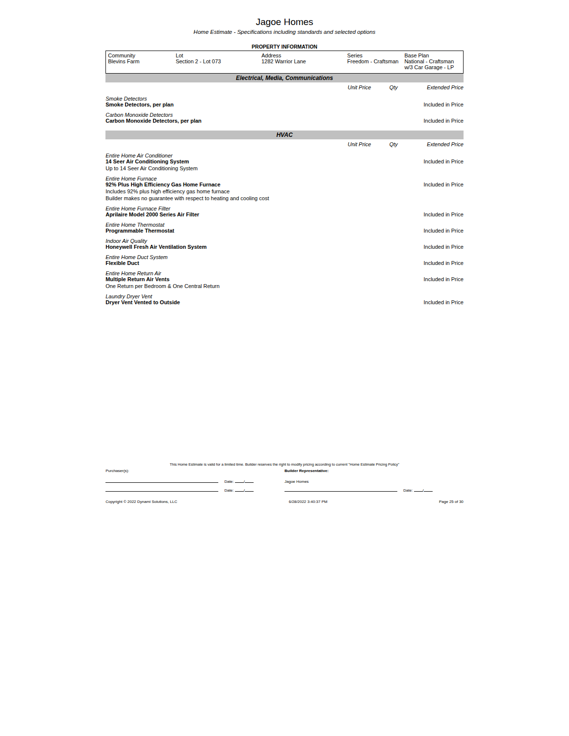Jagoe Homes
Home Estimate - Specifications including standards and selected options
PROPERTY INFORMATION
| Community Blevins Farm | Lot Section 2 - Lot 073 | Address 1282 Warrior Lane | Series Freedom - Craftsman | Base Plan National - Craftsman w/3 Car Garage - LP |
Electrical, Media, Communications
| | Unit Price | Qty | Extended Price |
| Smoke Detectors | | | |
| Smoke Detectors, per plan | | | Included in Price |
| Carbon Monoxide Detectors | | | |
| Carbon Monoxide Detectors, per plan | | | Included in Price |
HVAC
| | Unit Price | Qty | Extended Price |
| Entire Home Air Conditioner | | | |
| 14 Seer Air Conditioning System | | | Included in Price |
| Up to 14 Seer Air Conditioning System | | | |
| Entire Home Furnace | | | |
| 92% Plus High Efficiency Gas Home Furnace | | | Included in Price |
| Includes 92% plus high efficiency gas home furnace | | | |
| Builder makes no guarantee with respect to heating and cooling cost | | | |
| Entire Home Furnace Filter | | | |
| Aprilaire Model 2000 Series Air Filter | | | Included in Price |
| Entire Home Thermostat | | | |
| Programmable Thermostat | | | Included in Price |
| Indoor Air Quality | | | |
| Honeywell Fresh Air Ventilation System | | | Included in Price |
| Entire Home Duct System | | | |
| Flexible Duct | | | Included in Price |
| Entire Home Return Air | | | |
| Multiple Return Air Vents | | | Included in Price |
| One Return per Bedroom & One Central Return | | | |
| Laundry Dryer Vent | | | |
| Dryer Vent Vented to Outside | | | Included in Price |
This Home Estimate is valid for a limited time. Builder reserves the right to modify pricing according to current "Home Estimate Pricing Policy"
| Purchaser(s): | Builder Representative: |
| Date: / | Jagoe Homes |
| Date: / | Date: / |
Copyright © 2022 Dynami Solutions, LLC 6/28/2022 3:40:37 PM Page 25 of 30